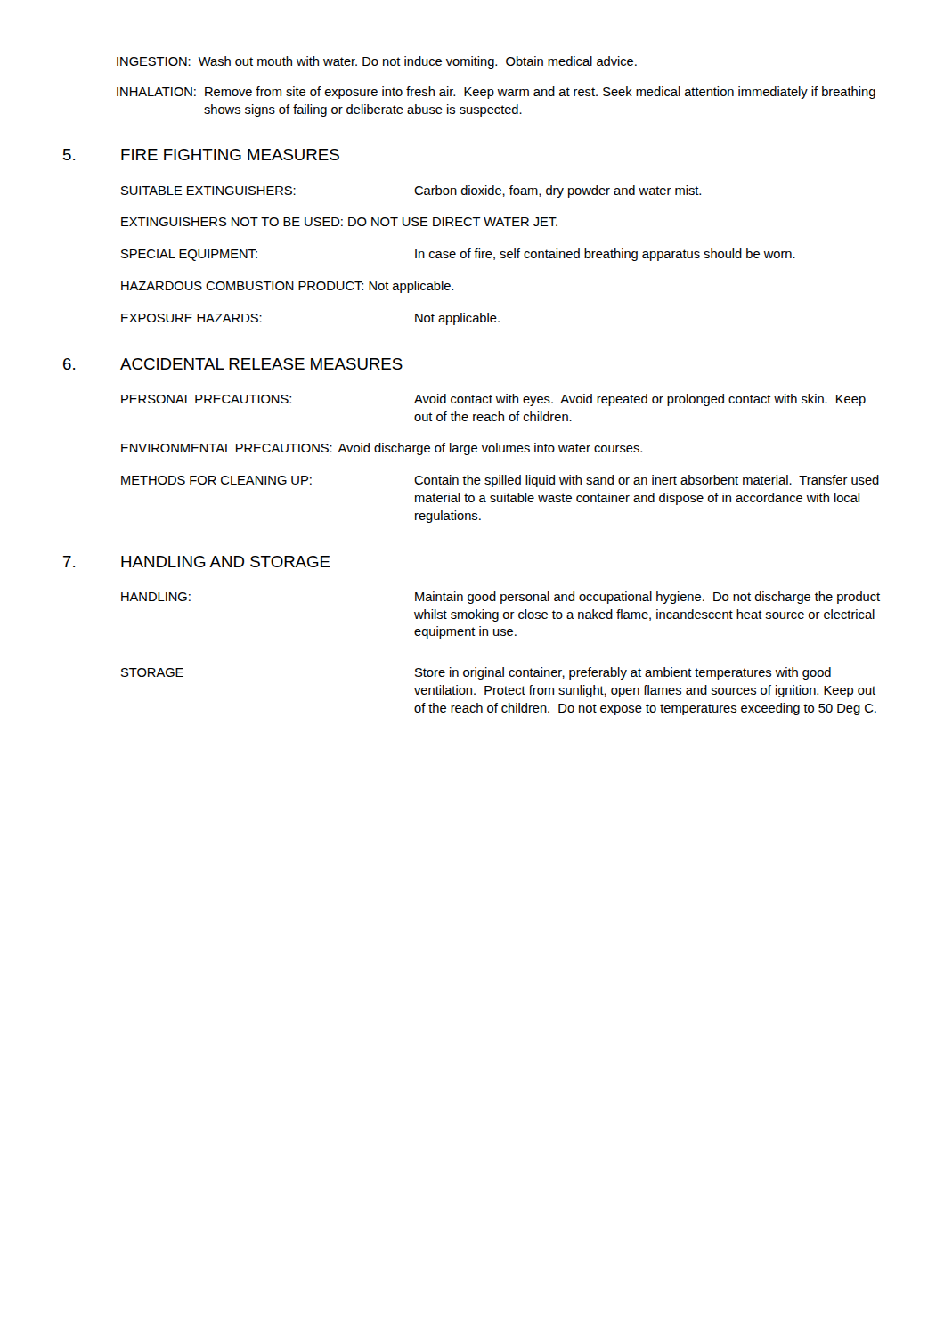INGESTION:
Wash out mouth with water. Do not induce vomiting. Obtain medical advice.
INHALATION:
Remove from site of exposure into fresh air. Keep warm and at rest. Seek medical attention immediately if breathing shows signs of failing or deliberate abuse is suspected.
5. FIRE FIGHTING MEASURES
SUITABLE EXTINGUISHERS:
Carbon dioxide, foam, dry powder and water mist.
EXTINGUISHERS NOT TO BE USED: DO NOT USE DIRECT WATER JET.
SPECIAL EQUIPMENT:
In case of fire, self contained breathing apparatus should be worn.
HAZARDOUS COMBUSTION PRODUCT: Not applicable.
EXPOSURE HAZARDS:
Not applicable.
6. ACCIDENTAL RELEASE MEASURES
PERSONAL PRECAUTIONS:
Avoid contact with eyes. Avoid repeated or prolonged contact with skin. Keep out of the reach of children.
ENVIRONMENTAL PRECAUTIONS:
Avoid discharge of large volumes into water courses.
METHODS FOR CLEANING UP:
Contain the spilled liquid with sand or an inert absorbent material. Transfer used material to a suitable waste container and dispose of in accordance with local regulations.
7. HANDLING AND STORAGE
HANDLING:
Maintain good personal and occupational hygiene. Do not discharge the product whilst smoking or close to a naked flame, incandescent heat source or electrical equipment in use.
STORAGE
Store in original container, preferably at ambient temperatures with good ventilation. Protect from sunlight, open flames and sources of ignition. Keep out of the reach of children. Do not expose to temperatures exceeding to 50 Deg C.